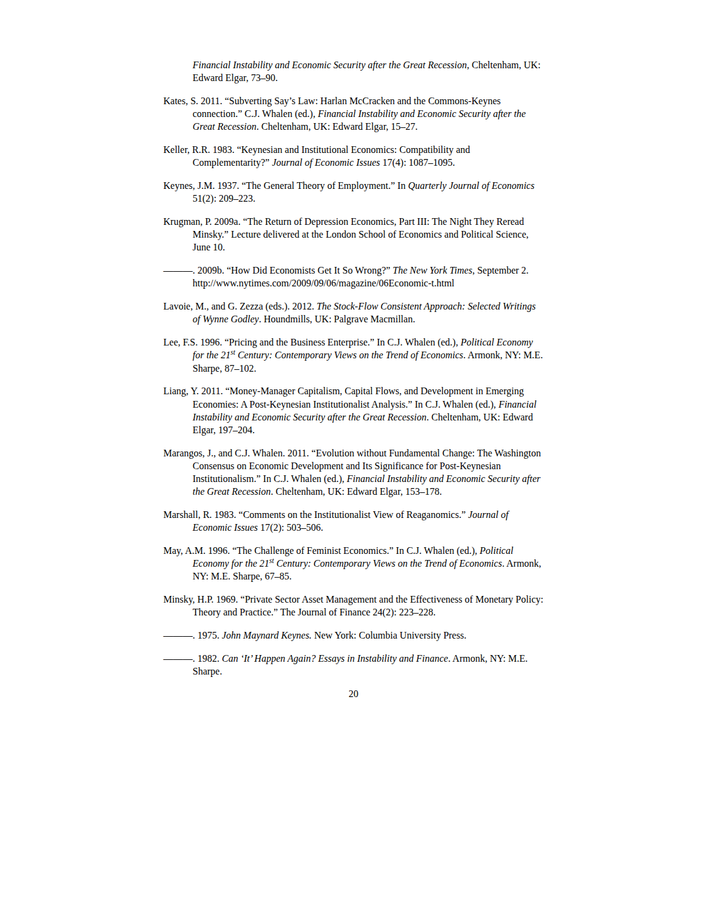Financial Instability and Economic Security after the Great Recession, Cheltenham, UK: Edward Elgar, 73–90.
Kates, S. 2011. “Subverting Say’s Law: Harlan McCracken and the Commons-Keynes connection.” C.J. Whalen (ed.), Financial Instability and Economic Security after the Great Recession. Cheltenham, UK: Edward Elgar, 15–27.
Keller, R.R. 1983. “Keynesian and Institutional Economics: Compatibility and Complementarity?” Journal of Economic Issues 17(4): 1087–1095.
Keynes, J.M. 1937. “The General Theory of Employment.” In Quarterly Journal of Economics 51(2): 209–223.
Krugman, P. 2009a. “The Return of Depression Economics, Part III: The Night They Reread Minsky.” Lecture delivered at the London School of Economics and Political Science, June 10.
———. 2009b. “How Did Economists Get It So Wrong?” The New York Times, September 2. http://www.nytimes.com/2009/09/06/magazine/06Economic-t.html
Lavoie, M., and G. Zezza (eds.). 2012. The Stock-Flow Consistent Approach: Selected Writings of Wynne Godley. Houndmills, UK: Palgrave Macmillan.
Lee, F.S. 1996. “Pricing and the Business Enterprise.” In C.J. Whalen (ed.), Political Economy for the 21st Century: Contemporary Views on the Trend of Economics. Armonk, NY: M.E. Sharpe, 87–102.
Liang, Y. 2011. “Money-Manager Capitalism, Capital Flows, and Development in Emerging Economies: A Post-Keynesian Institutionalist Analysis.” In C.J. Whalen (ed.), Financial Instability and Economic Security after the Great Recession. Cheltenham, UK: Edward Elgar, 197–204.
Marangos, J., and C.J. Whalen. 2011. “Evolution without Fundamental Change: The Washington Consensus on Economic Development and Its Significance for Post-Keynesian Institutionalism.” In C.J. Whalen (ed.), Financial Instability and Economic Security after the Great Recession. Cheltenham, UK: Edward Elgar, 153–178.
Marshall, R. 1983. “Comments on the Institutionalist View of Reaganomics.” Journal of Economic Issues 17(2): 503–506.
May, A.M. 1996. “The Challenge of Feminist Economics.” In C.J. Whalen (ed.), Political Economy for the 21st Century: Contemporary Views on the Trend of Economics. Armonk, NY: M.E. Sharpe, 67–85.
Minsky, H.P. 1969. “Private Sector Asset Management and the Effectiveness of Monetary Policy: Theory and Practice.” The Journal of Finance 24(2): 223–228.
———. 1975. John Maynard Keynes. New York: Columbia University Press.
———. 1982. Can ‘It’ Happen Again? Essays in Instability and Finance. Armonk, NY: M.E. Sharpe.
20